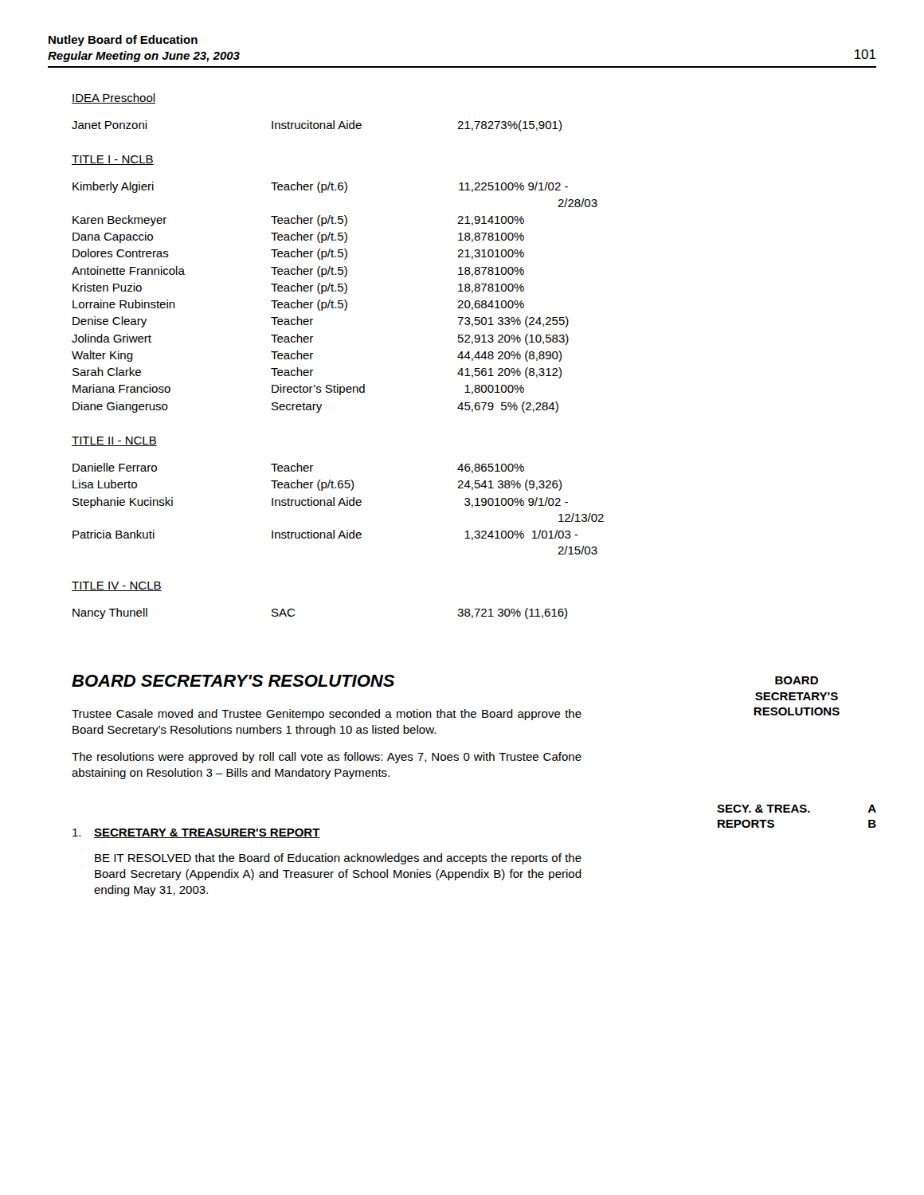Nutley Board of Education
Regular Meeting on June 23, 2003
101
IDEA Preschool
| Janet Ponzoni | Instrucitonal Aide | 21,782 | 73%(15,901) |
TITLE I - NCLB
| Kimberly Algieri | Teacher (p/t.6) | 11,225 | 100% 9/1/02 - 2/28/03 |
| Karen Beckmeyer | Teacher (p/t.5) | 21,914 | 100% |
| Dana Capaccio | Teacher (p/t.5) | 18,878 | 100% |
| Dolores Contreras | Teacher (p/t.5) | 21,310 | 100% |
| Antoinette Frannicola | Teacher (p/t.5) | 18,878 | 100% |
| Kristen Puzio | Teacher (p/t.5) | 18,878 | 100% |
| Lorraine Rubinstein | Teacher (p/t.5) | 20,684 | 100% |
| Denise Cleary | Teacher | 73,501 | 33% (24,255) |
| Jolinda Griwert | Teacher | 52,913 | 20% (10,583) |
| Walter King | Teacher | 44,448 | 20% (8,890) |
| Sarah Clarke | Teacher | 41,561 | 20% (8,312) |
| Mariana Francioso | Director’s Stipend | 1,800 | 100% |
| Diane Giangeruso | Secretary | 45,679 | 5% (2,284) |
TITLE II - NCLB
| Danielle Ferraro | Teacher | 46,865 | 100% |
| Lisa Luberto | Teacher (p/t.65) | 24,541 | 38% (9,326) |
| Stephanie Kucinski | Instructional Aide | 3,190 | 100% 9/1/02 - 12/13/02 |
| Patricia Bankuti | Instructional Aide | 1,324 | 100% 1/01/03 - 2/15/03 |
TITLE IV - NCLB
| Nancy Thunell | SAC | 38,721 | 30% (11,616) |
BOARD SECRETARY'S RESOLUTIONS
Trustee Casale moved and Trustee Genitempo seconded a motion that the Board approve the Board Secretary’s Resolutions numbers 1 through 10 as listed below.
The resolutions were approved by roll call vote as follows: Ayes 7, Noes 0 with Trustee Cafone abstaining on Resolution 3 – Bills and Mandatory Payments.
BOARD
SECRETARY'S
RESOLUTIONS
1.
SECRETARY & TREASURER'S REPORT
BE IT RESOLVED that the Board of Education acknowledges and accepts the reports of the Board Secretary (Appendix A) and Treasurer of School Monies (Appendix B) for the period ending May 31, 2003.
SECY. & TREAS. A
REPORTS B